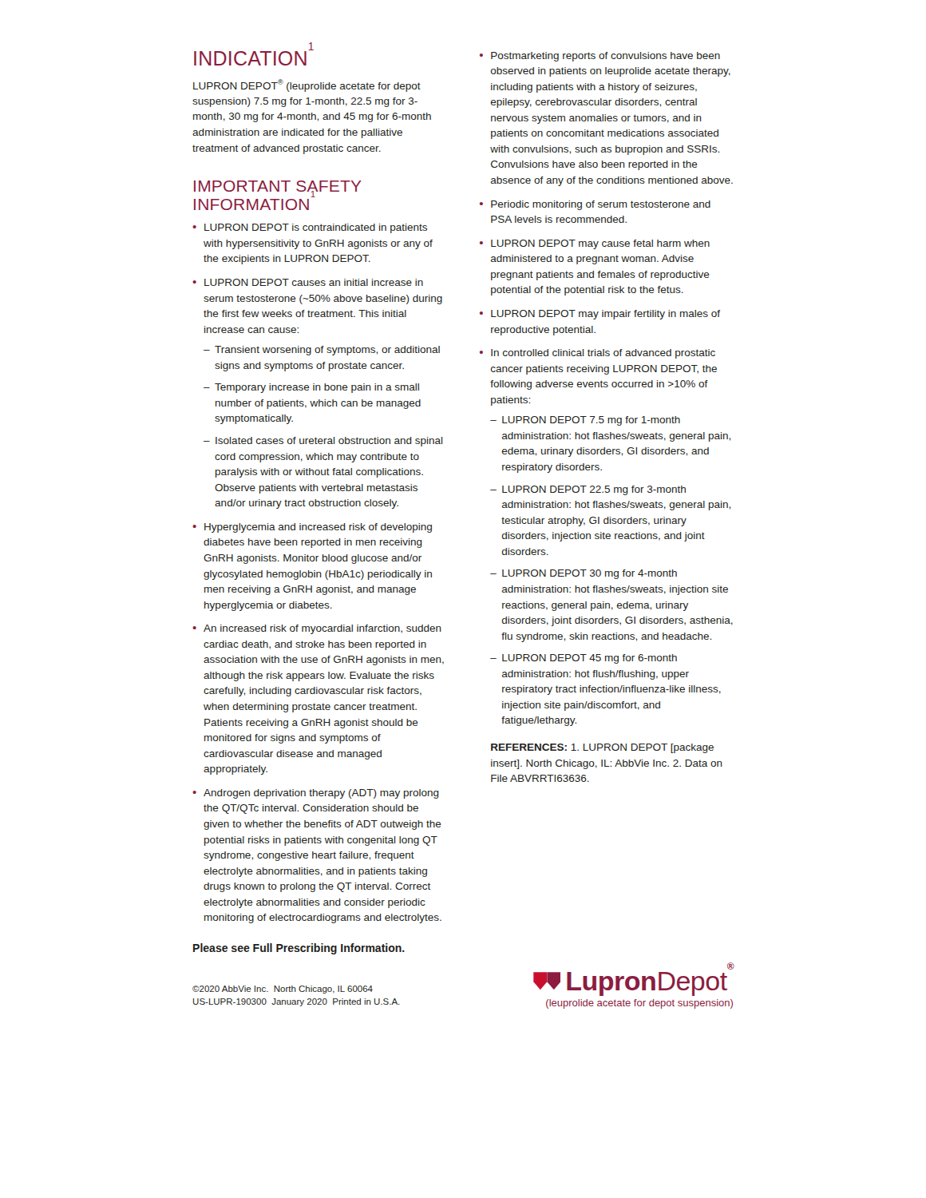INDICATION1
LUPRON DEPOT® (leuprolide acetate for depot suspension) 7.5 mg for 1-month, 22.5 mg for 3-month, 30 mg for 4-month, and 45 mg for 6-month administration are indicated for the palliative treatment of advanced prostatic cancer.
IMPORTANT SAFETY INFORMATION1
LUPRON DEPOT is contraindicated in patients with hypersensitivity to GnRH agonists or any of the excipients in LUPRON DEPOT.
LUPRON DEPOT causes an initial increase in serum testosterone (~50% above baseline) during the first few weeks of treatment. This initial increase can cause:
Transient worsening of symptoms, or additional signs and symptoms of prostate cancer.
Temporary increase in bone pain in a small number of patients, which can be managed symptomatically.
Isolated cases of ureteral obstruction and spinal cord compression, which may contribute to paralysis with or without fatal complications. Observe patients with vertebral metastasis and/or urinary tract obstruction closely.
Hyperglycemia and increased risk of developing diabetes have been reported in men receiving GnRH agonists. Monitor blood glucose and/or glycosylated hemoglobin (HbA1c) periodically in men receiving a GnRH agonist, and manage hyperglycemia or diabetes.
An increased risk of myocardial infarction, sudden cardiac death, and stroke has been reported in association with the use of GnRH agonists in men, although the risk appears low. Evaluate the risks carefully, including cardiovascular risk factors, when determining prostate cancer treatment. Patients receiving a GnRH agonist should be monitored for signs and symptoms of cardiovascular disease and managed appropriately.
Androgen deprivation therapy (ADT) may prolong the QT/QTc interval. Consideration should be given to whether the benefits of ADT outweigh the potential risks in patients with congenital long QT syndrome, congestive heart failure, frequent electrolyte abnormalities, and in patients taking drugs known to prolong the QT interval. Correct electrolyte abnormalities and consider periodic monitoring of electrocardiograms and electrolytes.
Please see Full Prescribing Information.
Postmarketing reports of convulsions have been observed in patients on leuprolide acetate therapy, including patients with a history of seizures, epilepsy, cerebrovascular disorders, central nervous system anomalies or tumors, and in patients on concomitant medications associated with convulsions, such as bupropion and SSRIs. Convulsions have also been reported in the absence of any of the conditions mentioned above.
Periodic monitoring of serum testosterone and PSA levels is recommended.
LUPRON DEPOT may cause fetal harm when administered to a pregnant woman. Advise pregnant patients and females of reproductive potential of the potential risk to the fetus.
LUPRON DEPOT may impair fertility in males of reproductive potential.
In controlled clinical trials of advanced prostatic cancer patients receiving LUPRON DEPOT, the following adverse events occurred in >10% of patients:
LUPRON DEPOT 7.5 mg for 1-month administration: hot flashes/sweats, general pain, edema, urinary disorders, GI disorders, and respiratory disorders.
LUPRON DEPOT 22.5 mg for 3-month administration: hot flashes/sweats, general pain, testicular atrophy, GI disorders, urinary disorders, injection site reactions, and joint disorders.
LUPRON DEPOT 30 mg for 4-month administration: hot flashes/sweats, injection site reactions, general pain, edema, urinary disorders, joint disorders, GI disorders, asthenia, flu syndrome, skin reactions, and headache.
LUPRON DEPOT 45 mg for 6-month administration: hot flush/flushing, upper respiratory tract infection/influenza-like illness, injection site pain/discomfort, and fatigue/lethargy.
REFERENCES: 1. LUPRON DEPOT [package insert]. North Chicago, IL: AbbVie Inc. 2. Data on File ABVRRTI63636.
©2020 AbbVie Inc. North Chicago, IL 60064
US-LUPR-190300 January 2020 Printed in U.S.A.
Lupron Depot®
(leuprolide acetate for depot suspension)